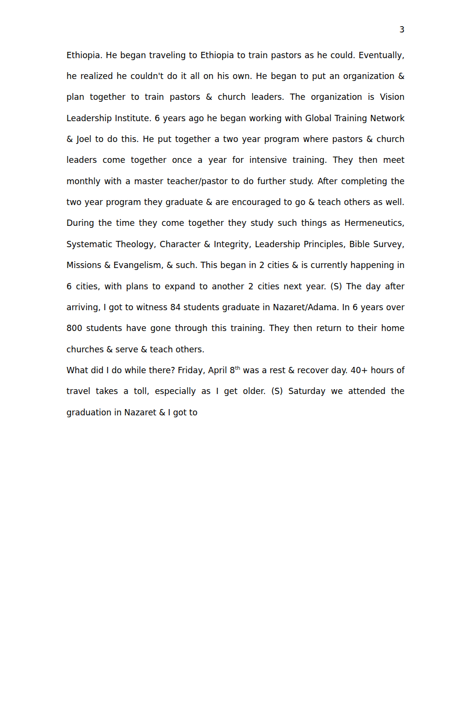3
Ethiopia. He began traveling to Ethiopia to train pastors as he could. Eventually, he realized he couldn't do it all on his own. He began to put an organization & plan together to train pastors & church leaders. The organization is Vision Leadership Institute. 6 years ago he began working with Global Training Network & Joel to do this. He put together a two year program where pastors & church leaders come together once a year for intensive training. They then meet monthly with a master teacher/pastor to do further study. After completing the two year program they graduate & are encouraged to go & teach others as well. During the time they come together they study such things as Hermeneutics, Systematic Theology, Character & Integrity, Leadership Principles, Bible Survey, Missions & Evangelism, & such. This began in 2 cities & is currently happening in 6 cities, with plans to expand to another 2 cities next year. (S) The day after arriving, I got to witness 84 students graduate in Nazaret/Adama. In 6 years over 800 students have gone through this training. They then return to their home churches & serve & teach others.
What did I do while there? Friday, April 8th was a rest & recover day. 40+ hours of travel takes a toll, especially as I get older. (S) Saturday we attended the graduation in Nazaret & I got to